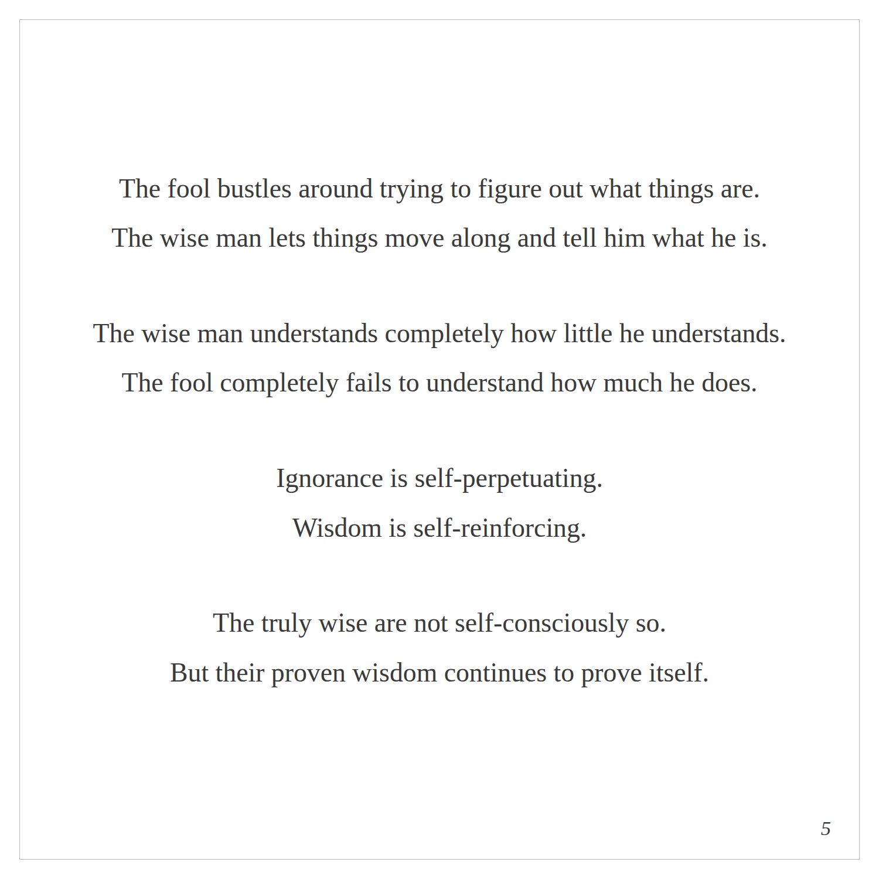The fool bustles around trying to figure out what things are.
The wise man lets things move along and tell him what he is.
The wise man understands completely how little he understands.
The fool completely fails to understand how much he does.
Ignorance is self-perpetuating.
Wisdom is self-reinforcing.
The truly wise are not self-consciously so.
But their proven wisdom continues to prove itself.
5